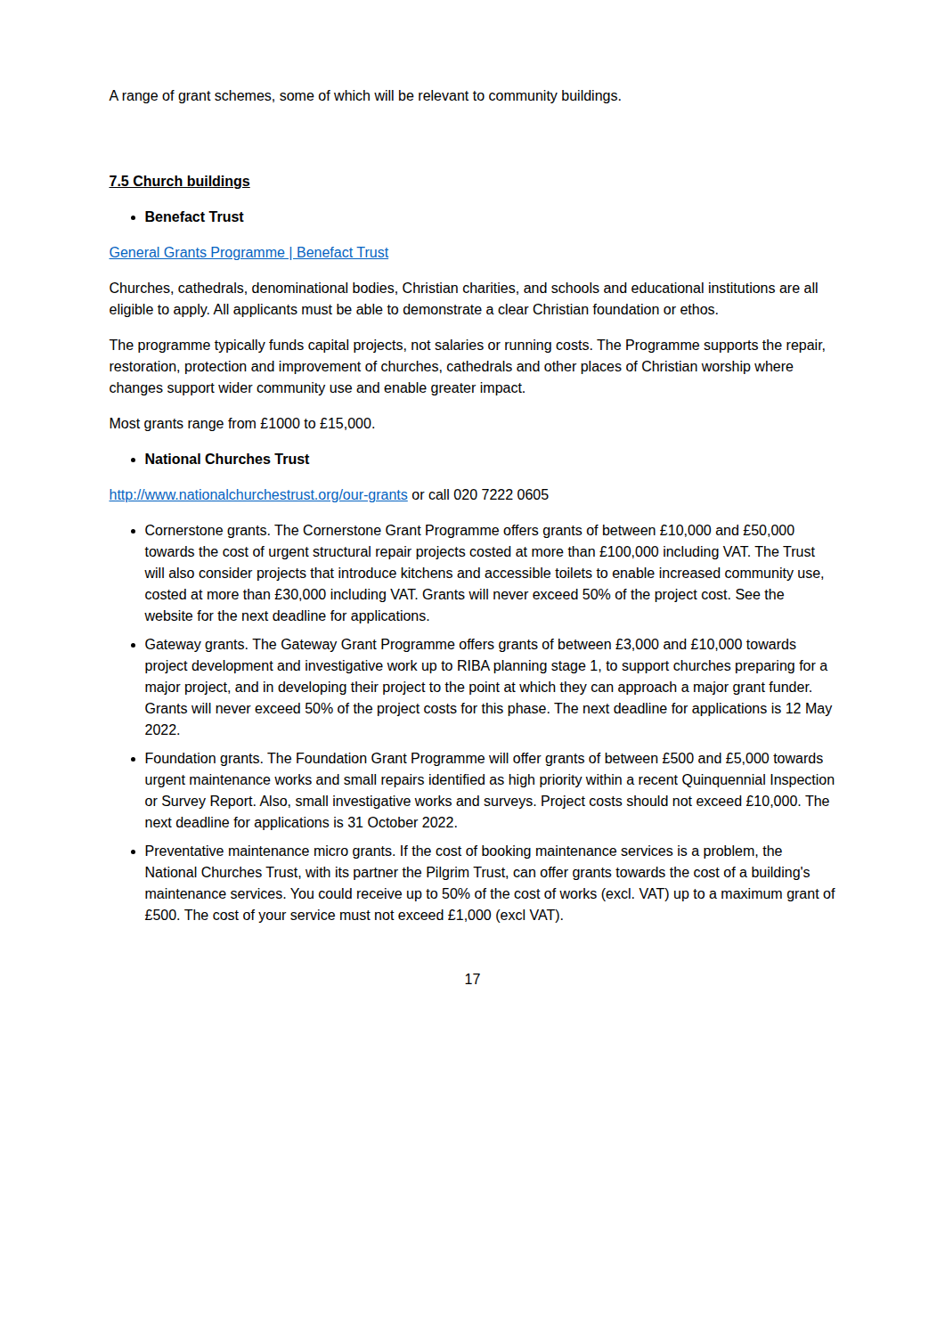A range of grant schemes, some of which will be relevant to community buildings.
7.5 Church buildings
Benefact Trust
General Grants Programme | Benefact Trust
Churches, cathedrals, denominational bodies, Christian charities, and schools and educational institutions are all eligible to apply. All applicants must be able to demonstrate a clear Christian foundation or ethos.
The programme typically funds capital projects, not salaries or running costs. The Programme supports the repair, restoration, protection and improvement of churches, cathedrals and other places of Christian worship where changes support wider community use and enable greater impact.
Most grants range from £1000 to £15,000.
National Churches Trust
http://www.nationalchurchestrust.org/our-grants or call 020 7222 0605
Cornerstone grants. The Cornerstone Grant Programme offers grants of between £10,000 and £50,000 towards the cost of urgent structural repair projects costed at more than £100,000 including VAT. The Trust will also consider projects that introduce kitchens and accessible toilets to enable increased community use, costed at more than £30,000 including VAT. Grants will never exceed 50% of the project cost. See the website for the next deadline for applications.
Gateway grants. The Gateway Grant Programme offers grants of between £3,000 and £10,000 towards project development and investigative work up to RIBA planning stage 1, to support churches preparing for a major project, and in developing their project to the point at which they can approach a major grant funder. Grants will never exceed 50% of the project costs for this phase. The next deadline for applications is 12 May 2022.
Foundation grants. The Foundation Grant Programme will offer grants of between £500 and £5,000 towards urgent maintenance works and small repairs identified as high priority within a recent Quinquennial Inspection or Survey Report. Also, small investigative works and surveys. Project costs should not exceed £10,000. The next deadline for applications is 31 October 2022.
Preventative maintenance micro grants. If the cost of booking maintenance services is a problem, the National Churches Trust, with its partner the Pilgrim Trust, can offer grants towards the cost of a building's maintenance services. You could receive up to 50% of the cost of works (excl. VAT) up to a maximum grant of £500. The cost of your service must not exceed £1,000 (excl VAT).
17